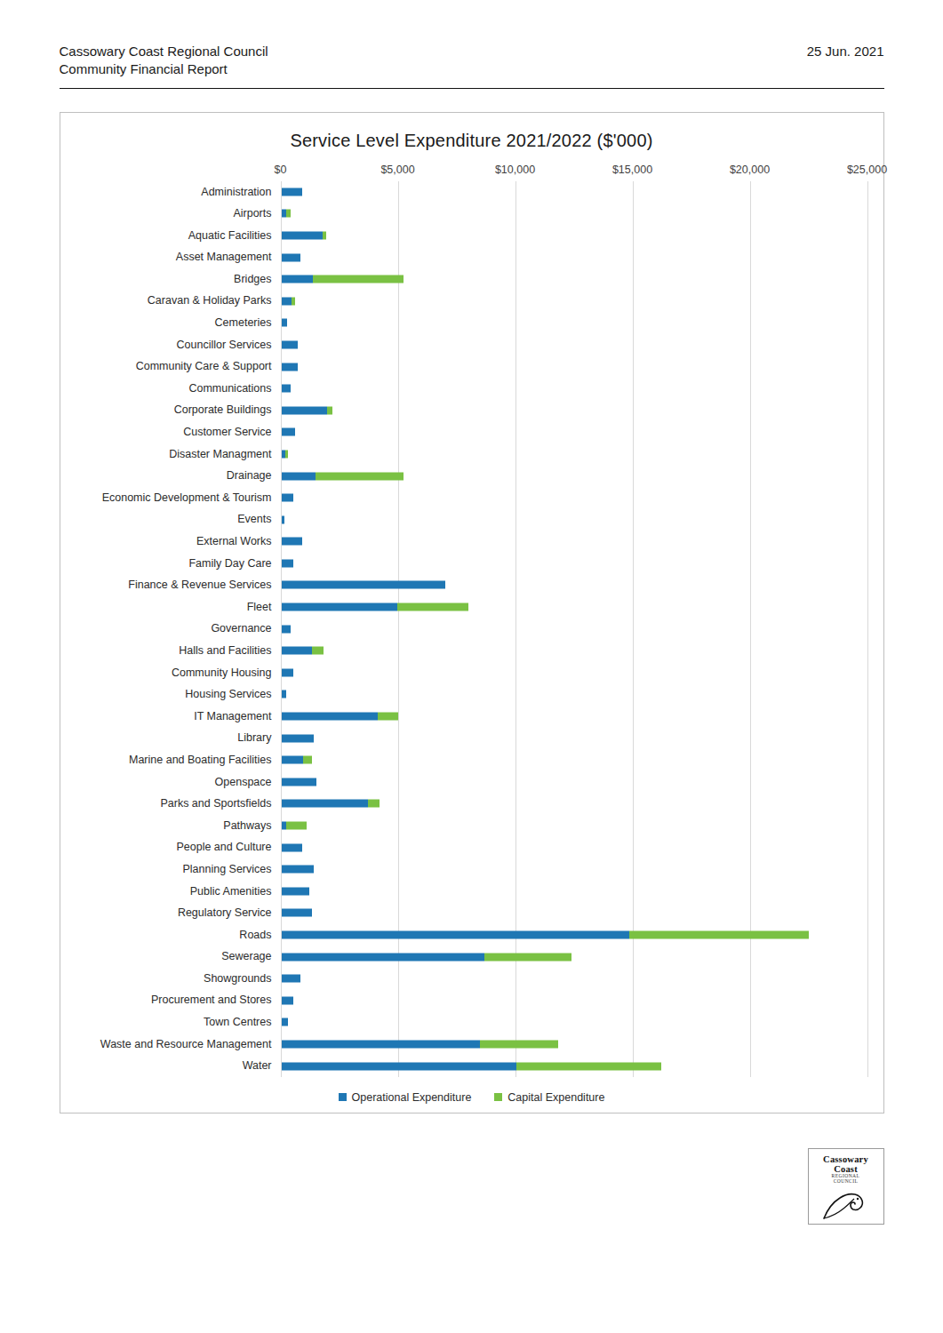Cassowary Coast Regional Council
Community Financial Report
25 Jun. 2021
Service Level Expenditure 2021/2022 ($'000)
$0 $5,000 $10,000 $15,000 $20,000 $25,000
Administration
Airports
Aquatic Facilities
Asset Management
Bridges
Caravan & Holiday Parks
Cemeteries
Councillor Services
Community Care & Support
Communications
Corporate Buildings
Customer Service
Disaster Managment
Drainage
Economic Development & Tourism
Events
External Works
Family Day Care
Finance & Revenue Services
Fleet
Governance
Halls and Facilities
Community Housing
Housing Services
IT Management
Library
Marine and Boating Facilities
Openspace
Parks and Sportsfields
Pathways
People and Culture
Planning Services
Public Amenities
Regulatory Service
Roads
Sewerage
Showgrounds
Procurement and Stores
Town Centres
Waste and Resource Management
Water
Operational Expenditure Capital Expenditure
Cassowary
Coast
REGIONAL
COUNCIL